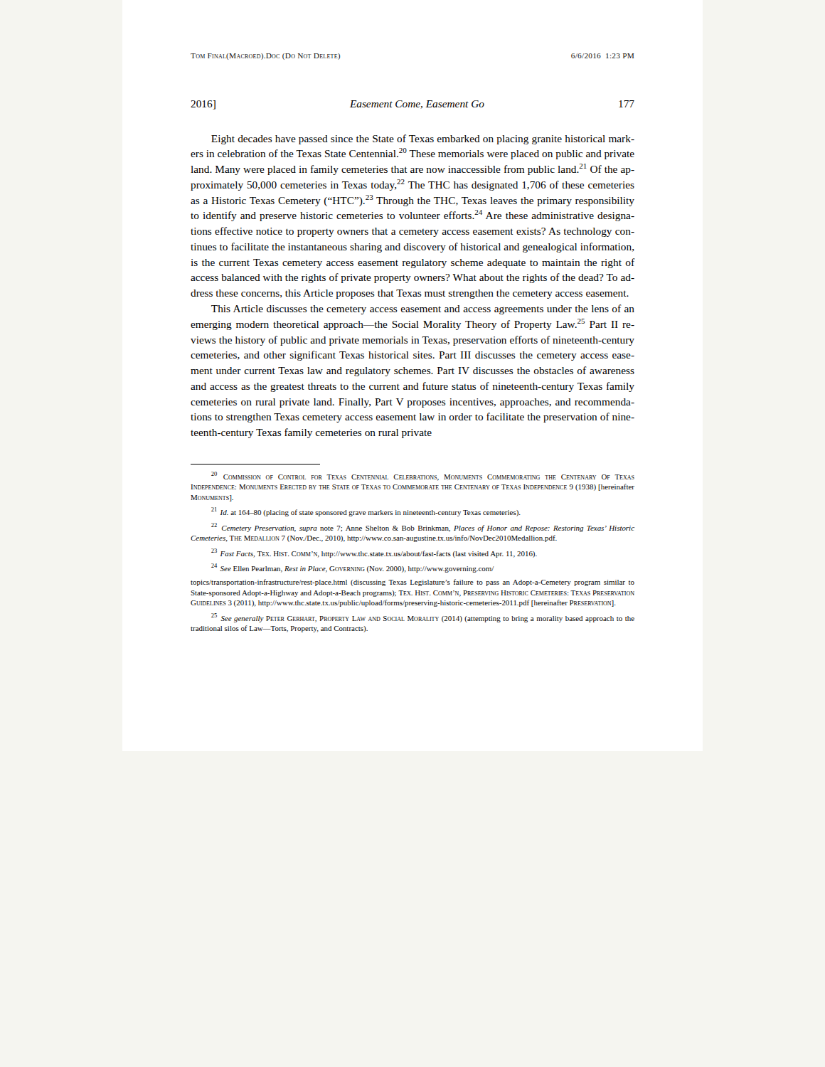Tom Final(Macroed).Doc (Do Not Delete) 6/6/2016 1:23 PM
2016] Easement Come, Easement Go 177
Eight decades have passed since the State of Texas embarked on placing granite historical markers in celebration of the Texas State Centennial.20 These memorials were placed on public and private land. Many were placed in family cemeteries that are now inaccessible from public land.21 Of the approximately 50,000 cemeteries in Texas today,22 The THC has designated 1,706 of these cemeteries as a Historic Texas Cemetery (“HTC”).23 Through the THC, Texas leaves the primary responsibility to identify and preserve historic cemeteries to volunteer efforts.24 Are these administrative designations effective notice to property owners that a cemetery access easement exists? As technology continues to facilitate the instantaneous sharing and discovery of historical and genealogical information, is the current Texas cemetery access easement regulatory scheme adequate to maintain the right of access balanced with the rights of private property owners? What about the rights of the dead? To address these concerns, this Article proposes that Texas must strengthen the cemetery access easement.
This Article discusses the cemetery access easement and access agreements under the lens of an emerging modern theoretical approach—the Social Morality Theory of Property Law.25 Part II reviews the history of public and private memorials in Texas, preservation efforts of nineteenth-century cemeteries, and other significant Texas historical sites. Part III discusses the cemetery access easement under current Texas law and regulatory schemes. Part IV discusses the obstacles of awareness and access as the greatest threats to the current and future status of nineteenth-century Texas family cemeteries on rural private land. Finally, Part V proposes incentives, approaches, and recommendations to strengthen Texas cemetery access easement law in order to facilitate the preservation of nineteenth-century Texas family cemeteries on rural private
20 Commission of Control for Texas Centennial Celebrations, Monuments Commemorating the Centenary Of Texas Independence: Monuments Erected by the State of Texas to Commemorate the Centenary of Texas Independence 9 (1938) [hereinafter Monuments].
21 Id. at 164–80 (placing of state sponsored grave markers in nineteenth-century Texas cemeteries).
22 Cemetery Preservation, supra note 7; Anne Shelton & Bob Brinkman, Places of Honor and Repose: Restoring Texas’ Historic Cemeteries, The Medallion 7 (Nov./Dec., 2010), http://www.co.san-augustine.tx.us/info/NovDec2010Medallion.pdf.
23 Fast Facts, Tex. Hist. Comm’n, http://www.thc.state.tx.us/about/fast-facts (last visited Apr. 11, 2016).
24 See Ellen Pearlman, Rest in Place, Governing (Nov. 2000), http://www.governing.com/
topics/transportation-infrastructure/rest-place.html (discussing Texas Legislature’s failure to pass an Adopt-a-Cemetery program similar to State-sponsored Adopt-a-Highway and Adopt-a-Beach programs); Tex. Hist. Comm’n, Preserving Historic Cemeteries: Texas Preservation Guidelines 3 (2011), http://www.thc.state.tx.us/public/upload/forms/preserving-historic-cemeteries-2011.pdf [hereinafter Preservation].
25 See generally Peter Gerhart, Property Law and Social Morality (2014) (attempting to bring a morality based approach to the traditional silos of Law—Torts, Property, and Contracts).